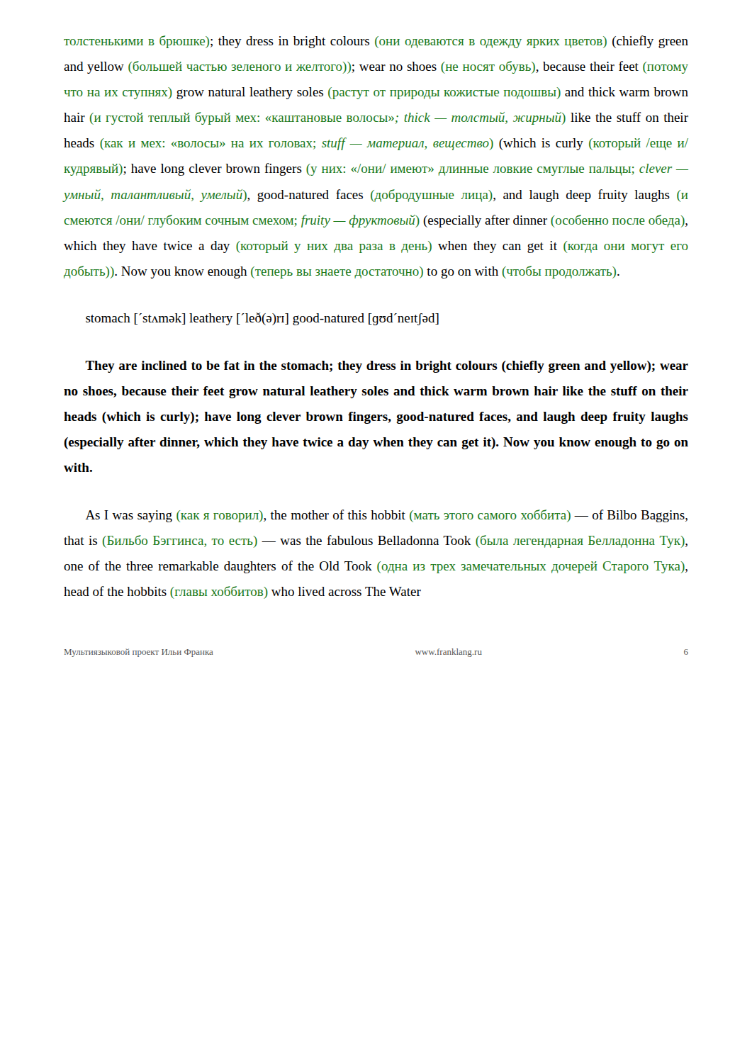толстенькими в брюшке); they dress in bright colours (они одеваются в одежду ярких цветов) (chiefly green and yellow (большей частью зеленого и желтого)); wear no shoes (не носят обувь), because their feet (потому что на их ступнях) grow natural leathery soles (растут от природы кожистые подошвы) and thick warm brown hair (и густой теплый бурый мех: «каштановые волосы»; thick — толстый, жирный) like the stuff on their heads (как и мех: «волосы» на их головах; stuff — материал, вещество) (which is curly (который /еще и/ кудрявый); have long clever brown fingers (у них: «/они/ имеют» длинные ловкие смуглые пальцы; clever — умный, талантливый, умелый), good-natured faces (добродушные лица), and laugh deep fruity laughs (и смеются /они/ глубоким сочным смехом; fruity — фруктовый) (especially after dinner (особенно после обеда), which they have twice a day (который у них два раза в день) when they can get it (когда они могут его добыть)). Now you know enough (теперь вы знаете достаточно) to go on with (чтобы продолжать).
stomach [´stʌmək] leathery [´leð(ə)rɪ] good-natured [ɡʊd´neɪtʃəd]
They are inclined to be fat in the stomach; they dress in bright colours (chiefly green and yellow); wear no shoes, because their feet grow natural leathery soles and thick warm brown hair like the stuff on their heads (which is curly); have long clever brown fingers, good-natured faces, and laugh deep fruity laughs (especially after dinner, which they have twice a day when they can get it). Now you know enough to go on with.
As I was saying (как я говорил), the mother of this hobbit (мать этого самого хоббита) — of Bilbo Baggins, that is (Бильбо Бэггинса, то есть) — was the fabulous Belladonna Took (была легендарная Белладонна Тук), one of the three remarkable daughters of the Old Took (одна из трех замечательных дочерей Старого Тука), head of the hobbits (главы хоббитов) who lived across The Water
Мультиязыковой проект Ильи Франка www.franklang.ru 6